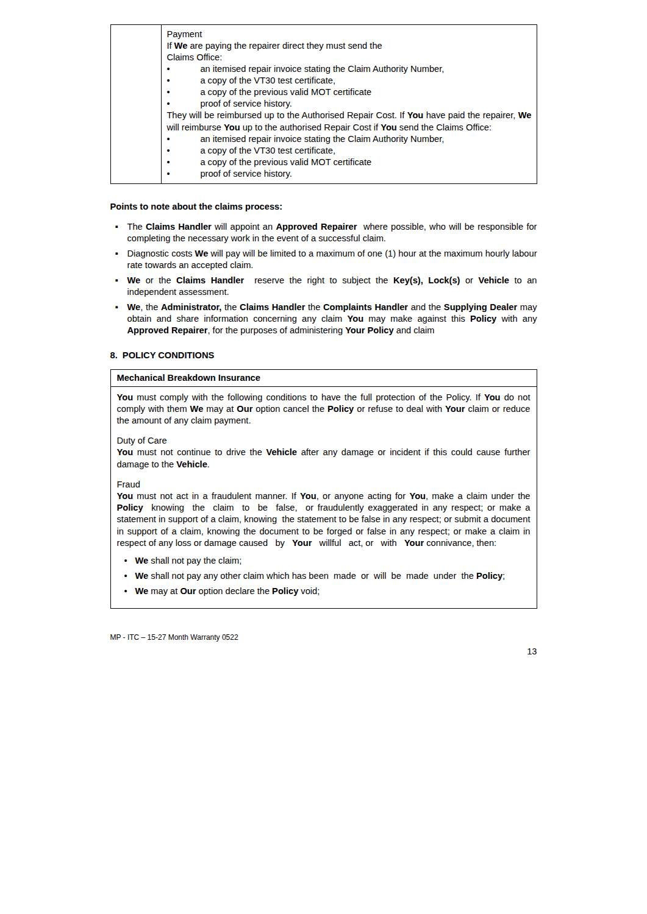| | Payment If We are paying the repairer direct they must send the Claims Office: • an itemised repair invoice stating the Claim Authority Number, • a copy of the VT30 test certificate, • a copy of the previous valid MOT certificate • proof of service history. They will be reimbursed up to the Authorised Repair Cost. If You have paid the repairer, We will reimburse You up to the authorised Repair Cost if You send the Claims Office: • an itemised repair invoice stating the Claim Authority Number, • a copy of the VT30 test certificate, • a copy of the previous valid MOT certificate • proof of service history. |
Points to note about the claims process:
The Claims Handler will appoint an Approved Repairer where possible, who will be responsible for completing the necessary work in the event of a successful claim.
Diagnostic costs We will pay will be limited to a maximum of one (1) hour at the maximum hourly labour rate towards an accepted claim.
We or the Claims Handler reserve the right to subject the Key(s), Lock(s) or Vehicle to an independent assessment.
We, the Administrator, the Claims Handler the Complaints Handler and the Supplying Dealer may obtain and share information concerning any claim You may make against this Policy with any Approved Repairer, for the purposes of administering Your Policy and claim
8. POLICY CONDITIONS
Mechanical Breakdown Insurance
You must comply with the following conditions to have the full protection of the Policy. If You do not comply with them We may at Our option cancel the Policy or refuse to deal with Your claim or reduce the amount of any claim payment.
Duty of Care
You must not continue to drive the Vehicle after any damage or incident if this could cause further damage to the Vehicle.
Fraud
You must not act in a fraudulent manner. If You, or anyone acting for You, make a claim under the Policy knowing the claim to be false, or fraudulently exaggerated in any respect; or make a statement in support of a claim, knowing the statement to be false in any respect; or submit a document in support of a claim, knowing the document to be forged or false in any respect; or make a claim in respect of any loss or damage caused by Your willful act, or with Your connivance, then:
We shall not pay the claim;
We shall not pay any other claim which has been made or will be made under the Policy;
We may at Our option declare the Policy void;
MP - ITC – 15-27 Month Warranty 0522
13